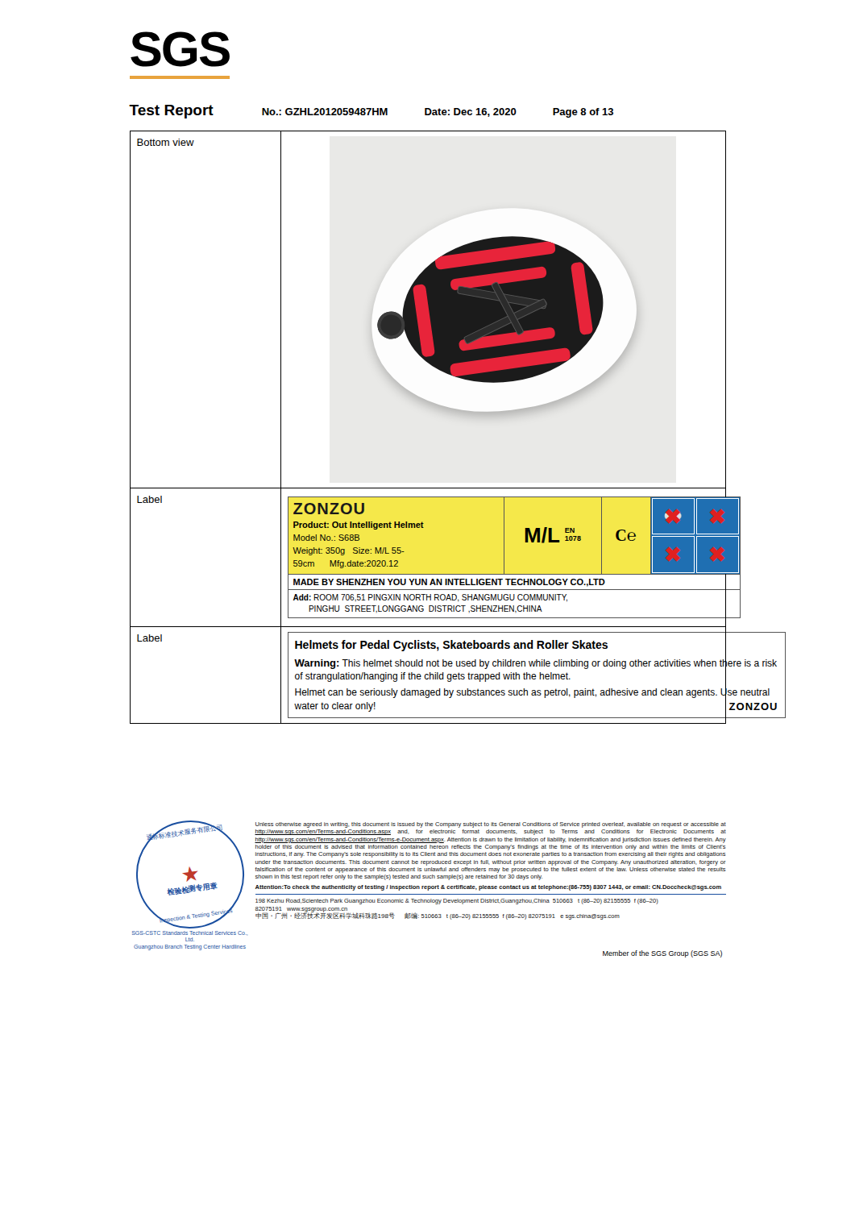SGS
Test Report No.: GZHL2012059487HM Date: Dec 16, 2020 Page 8 of 13
| Bottom view | |
| Label | ZONZOU Product: Out Intelligent Helmet Model No.: S68B Weight: 350g Size: M/L 55-59cm Mfg.date:2020.12 M/L EN 1078 C℮ ⚪⚪ ✖ 🚴 ✖ △ ✖ △ ✖ MADE BY SHENZHEN YOU YUN AN INTELLIGENT TECHNOLOGY CO.,LTD Add: ROOM 706,51 PINGXIN NORTH ROAD, SHANGMUGU COMMUNITY, PINGHU STREET,LONGGANG DISTRICT ,SHENZHEN,CHINA |
| Label | Helmets for Pedal Cyclists, Skateboards and Roller Skates Warning: This helmet should not be used by children while climbing or doing other activities when there is a risk of strangulation/hanging if the child gets trapped with the helmet. Helmet can be seriously damaged by substances such as petrol, paint, adhesive and clean agents. Use neutral water to clear only! ZONZOU |
通标标准技术服务有限公司
★
检验检测专用章
Inspection & Testing Services
SGS-CSTC Standards Technical Services Co., Ltd.
Guangzhou Branch Testing Center Hardlines
Unless otherwise agreed in writing, this document is issued by the Company subject to its General Conditions of Service printed overleaf, available on request or accessible at http://www.sgs.com/en/Terms-and-Conditions.aspx and, for electronic format documents, subject to Terms and Conditions for Electronic Documents at http://www.sgs.com/en/Terms-and-Conditions/Terms-e-Document.aspx. Attention is drawn to the limitation of liability, indemnification and jurisdiction issues defined therein. Any holder of this document is advised that information contained hereon reflects the Company's findings at the time of its intervention only and within the limits of Client's instructions, if any. The Company's sole responsibility is to its Client and this document does not exonerate parties to a transaction from exercising all their rights and obligations under the transaction documents. This document cannot be reproduced except in full, without prior written approval of the Company. Any unauthorized alteration, forgery or falsification of the content or appearance of this document is unlawful and offenders may be prosecuted to the fullest extent of the law. Unless otherwise stated the results shown in this test report refer only to the sample(s) tested and such sample(s) are retained for 30 days only.
Attention:To check the authenticity of testing / inspection report & certificate, please contact us at telephone:(86-755) 8307 1443, or email: CN.Doccheck@sgs.com
198 Kezhu Road,Scientech Park Guangzhou Economic & Technology Development District,Guangzhou,China 510663 t (86–20) 82155555 f (86–20) 82075191 www.sgsgroup.com.cn
中国・广州・经济技术开发区科学城科珠路198号 邮编: 510663 t (86–20) 82155555 f (86–20) 82075191 e sgs.china@sgs.com
Member of the SGS Group (SGS SA)